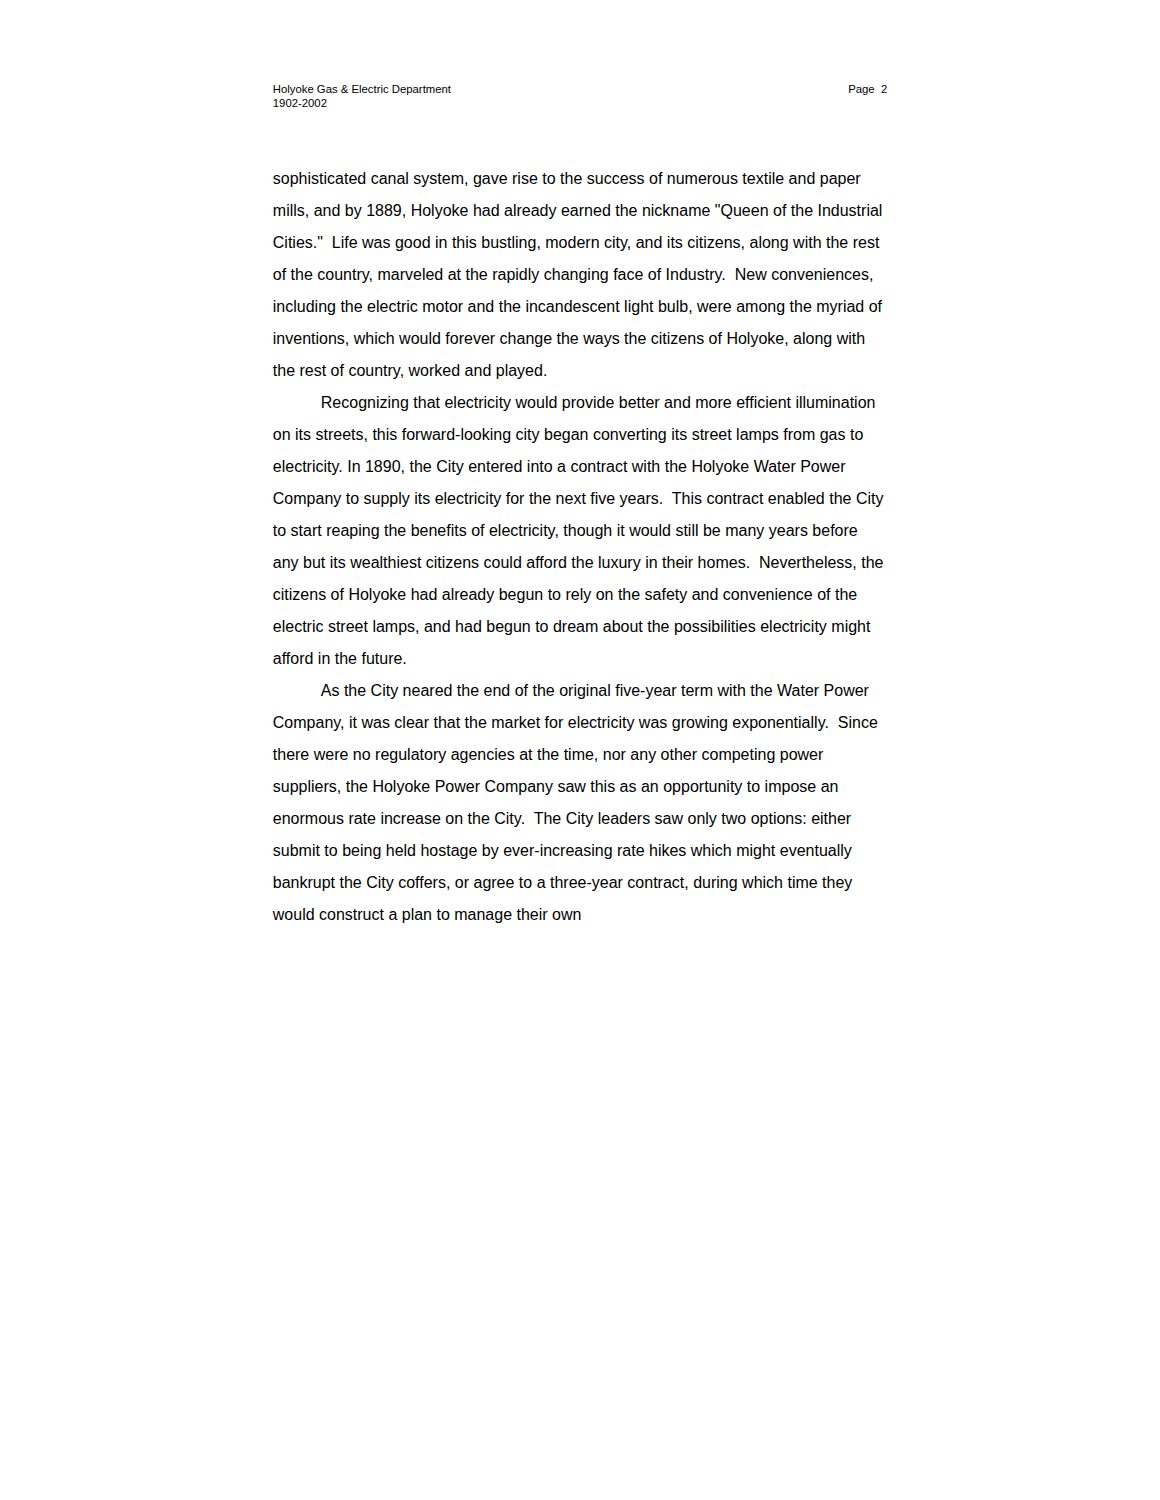Holyoke Gas & Electric Department 1902-2002
Page 2
sophisticated canal system, gave rise to the success of numerous textile and paper mills, and by 1889, Holyoke had already earned the nickname "Queen of the Industrial Cities." Life was good in this bustling, modern city, and its citizens, along with the rest of the country, marveled at the rapidly changing face of Industry. New conveniences, including the electric motor and the incandescent light bulb, were among the myriad of inventions, which would forever change the ways the citizens of Holyoke, along with the rest of country, worked and played.
Recognizing that electricity would provide better and more efficient illumination on its streets, this forward-looking city began converting its street lamps from gas to electricity. In 1890, the City entered into a contract with the Holyoke Water Power Company to supply its electricity for the next five years. This contract enabled the City to start reaping the benefits of electricity, though it would still be many years before any but its wealthiest citizens could afford the luxury in their homes. Nevertheless, the citizens of Holyoke had already begun to rely on the safety and convenience of the electric street lamps, and had begun to dream about the possibilities electricity might afford in the future.
As the City neared the end of the original five-year term with the Water Power Company, it was clear that the market for electricity was growing exponentially. Since there were no regulatory agencies at the time, nor any other competing power suppliers, the Holyoke Power Company saw this as an opportunity to impose an enormous rate increase on the City. The City leaders saw only two options: either submit to being held hostage by ever-increasing rate hikes which might eventually bankrupt the City coffers, or agree to a three-year contract, during which time they would construct a plan to manage their own